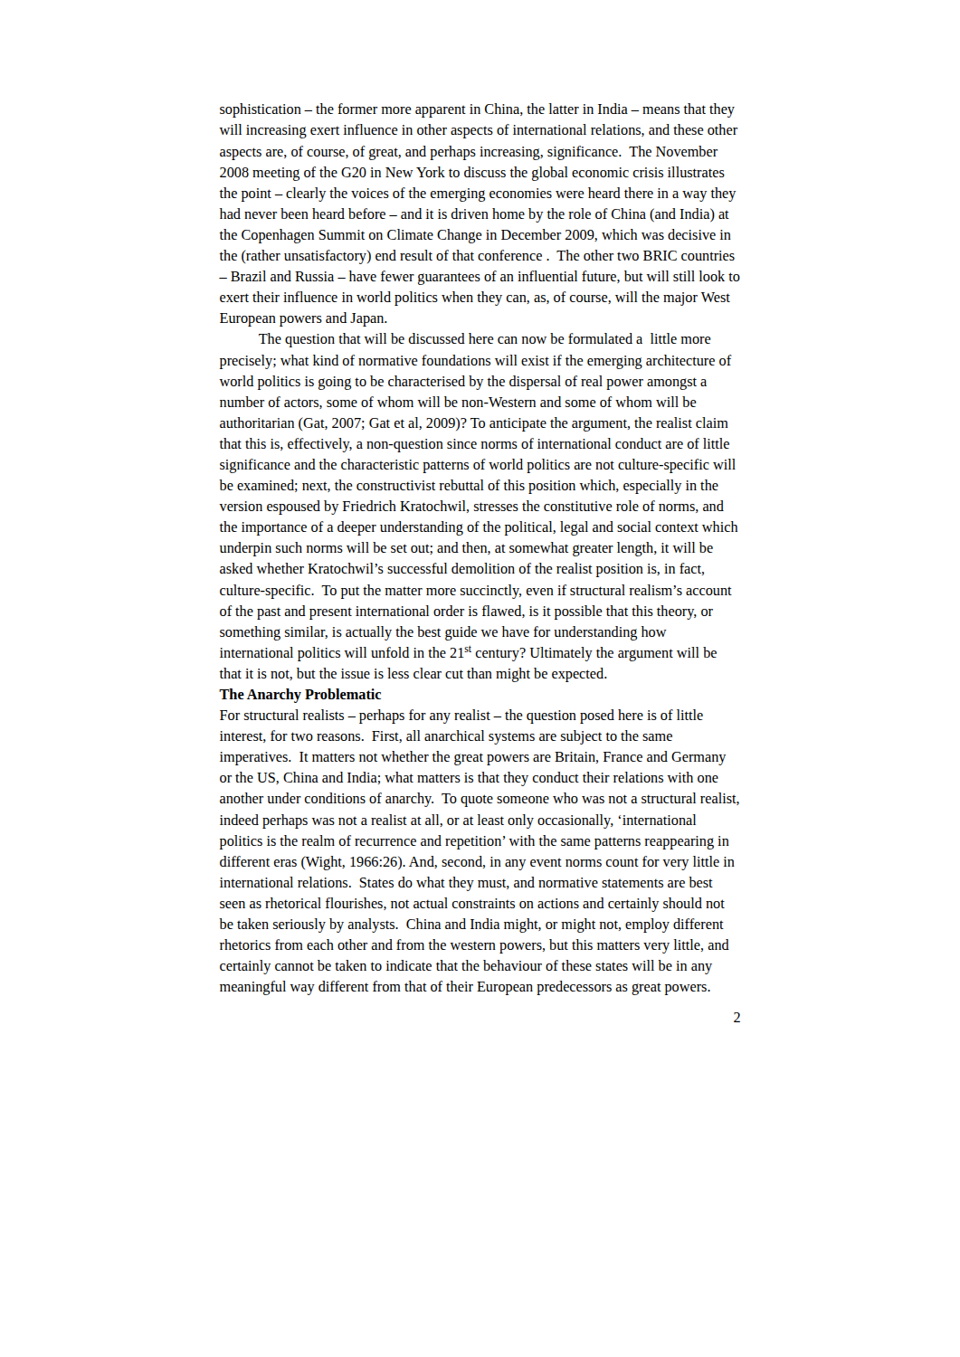sophistication – the former more apparent in China, the latter in India – means that they will increasing exert influence in other aspects of international relations, and these other aspects are, of course, of great, and perhaps increasing, significance. The November 2008 meeting of the G20 in New York to discuss the global economic crisis illustrates the point – clearly the voices of the emerging economies were heard there in a way they had never been heard before – and it is driven home by the role of China (and India) at the Copenhagen Summit on Climate Change in December 2009, which was decisive in the (rather unsatisfactory) end result of that conference . The other two BRIC countries – Brazil and Russia – have fewer guarantees of an influential future, but will still look to exert their influence in world politics when they can, as, of course, will the major West European powers and Japan.
The question that will be discussed here can now be formulated a little more precisely; what kind of normative foundations will exist if the emerging architecture of world politics is going to be characterised by the dispersal of real power amongst a number of actors, some of whom will be non-Western and some of whom will be authoritarian (Gat, 2007; Gat et al, 2009)? To anticipate the argument, the realist claim that this is, effectively, a non-question since norms of international conduct are of little significance and the characteristic patterns of world politics are not culture-specific will be examined; next, the constructivist rebuttal of this position which, especially in the version espoused by Friedrich Kratochwil, stresses the constitutive role of norms, and the importance of a deeper understanding of the political, legal and social context which underpin such norms will be set out; and then, at somewhat greater length, it will be asked whether Kratochwil’s successful demolition of the realist position is, in fact, culture-specific. To put the matter more succinctly, even if structural realism’s account of the past and present international order is flawed, is it possible that this theory, or something similar, is actually the best guide we have for understanding how international politics will unfold in the 21st century? Ultimately the argument will be that it is not, but the issue is less clear cut than might be expected.
The Anarchy Problematic
For structural realists – perhaps for any realist – the question posed here is of little interest, for two reasons. First, all anarchical systems are subject to the same imperatives. It matters not whether the great powers are Britain, France and Germany or the US, China and India; what matters is that they conduct their relations with one another under conditions of anarchy. To quote someone who was not a structural realist, indeed perhaps was not a realist at all, or at least only occasionally, ‘international politics is the realm of recurrence and repetition’ with the same patterns reappearing in different eras (Wight, 1966:26). And, second, in any event norms count for very little in international relations. States do what they must, and normative statements are best seen as rhetorical flourishes, not actual constraints on actions and certainly should not be taken seriously by analysts. China and India might, or might not, employ different rhetorics from each other and from the western powers, but this matters very little, and certainly cannot be taken to indicate that the behaviour of these states will be in any meaningful way different from that of their European predecessors as great powers.
2